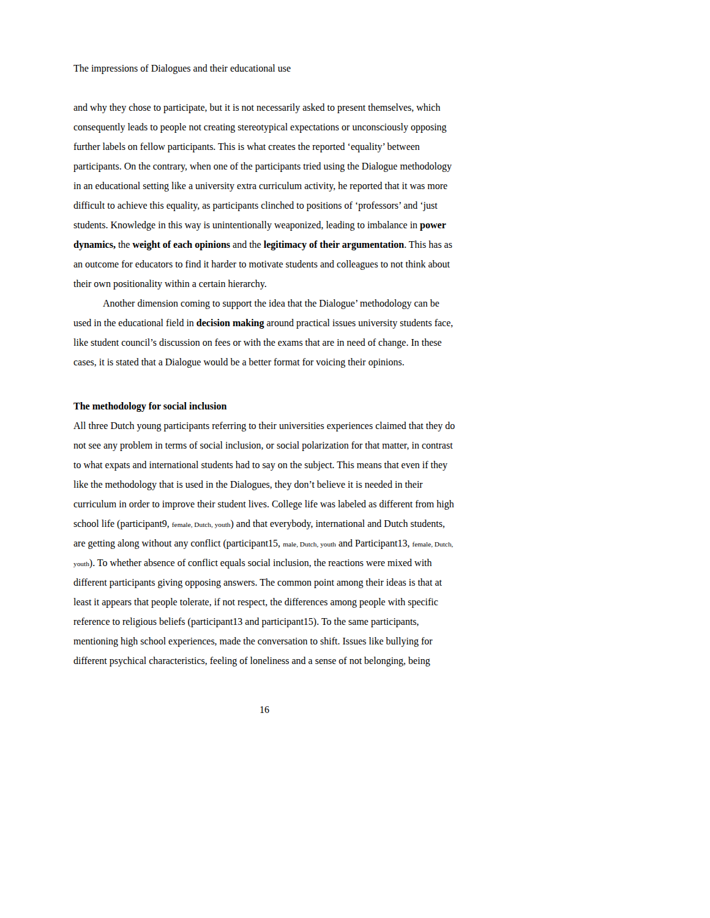The impressions of Dialogues and their educational use
and why they chose to participate, but it is not necessarily asked to present themselves, which consequently leads to people not creating stereotypical expectations or unconsciously opposing further labels on fellow participants. This is what creates the reported ‘equality’ between participants. On the contrary, when one of the participants tried using the Dialogue methodology in an educational setting like a university extra curriculum activity, he reported that it was more difficult to achieve this equality, as participants clinched to positions of ‘professors’ and ‘just students. Knowledge in this way is unintentionally weaponized, leading to imbalance in power dynamics, the weight of each opinions and the legitimacy of their argumentation. This has as an outcome for educators to find it harder to motivate students and colleagues to not think about their own positionality within a certain hierarchy.
Another dimension coming to support the idea that the Dialogue’ methodology can be used in the educational field in decision making around practical issues university students face, like student council’s discussion on fees or with the exams that are in need of change. In these cases, it is stated that a Dialogue would be a better format for voicing their opinions.
The methodology for social inclusion
All three Dutch young participants referring to their universities experiences claimed that they do not see any problem in terms of social inclusion, or social polarization for that matter, in contrast to what expats and international students had to say on the subject. This means that even if they like the methodology that is used in the Dialogues, they don’t believe it is needed in their curriculum in order to improve their student lives. College life was labeled as different from high school life (participant9, female, Dutch, youth) and that everybody, international and Dutch students, are getting along without any conflict (participant15, male, Dutch, youth and Participant13, female, Dutch, youth). To whether absence of conflict equals social inclusion, the reactions were mixed with different participants giving opposing answers. The common point among their ideas is that at least it appears that people tolerate, if not respect, the differences among people with specific reference to religious beliefs (participant13 and participant15). To the same participants, mentioning high school experiences, made the conversation to shift. Issues like bullying for different psychical characteristics, feeling of loneliness and a sense of not belonging, being
16